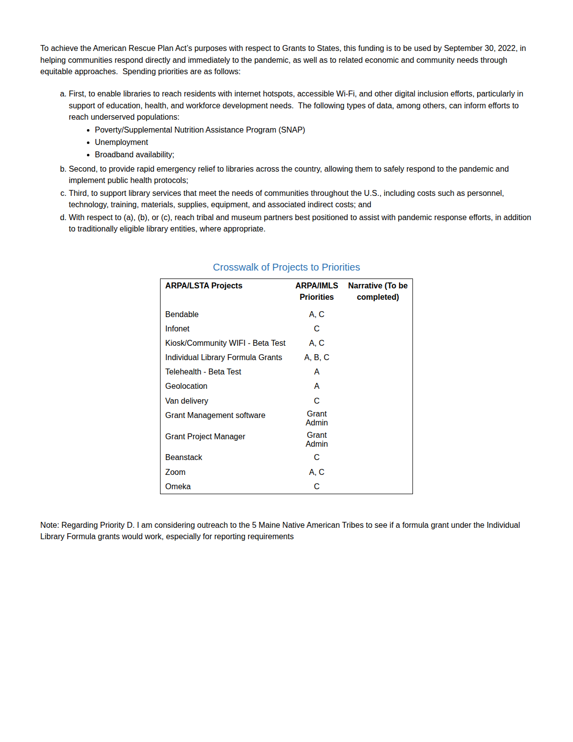To achieve the American Rescue Plan Act’s purposes with respect to Grants to States, this funding is to be used by September 30, 2022, in helping communities respond directly and immediately to the pandemic, as well as to related economic and community needs through equitable approaches. Spending priorities are as follows:
First, to enable libraries to reach residents with internet hotspots, accessible Wi-Fi, and other digital inclusion efforts, particularly in support of education, health, and workforce development needs. The following types of data, among others, can inform efforts to reach underserved populations:
Poverty/Supplemental Nutrition Assistance Program (SNAP)
Unemployment
Broadband availability;
Second, to provide rapid emergency relief to libraries across the country, allowing them to safely respond to the pandemic and implement public health protocols;
Third, to support library services that meet the needs of communities throughout the U.S., including costs such as personnel, technology, training, materials, supplies, equipment, and associated indirect costs; and
With respect to (a), (b), or (c), reach tribal and museum partners best positioned to assist with pandemic response efforts, in addition to traditionally eligible library entities, where appropriate.
Crosswalk of Projects to Priorities
| ARPA/LSTA Projects | ARPA/IMLS Priorities | Narrative (To be completed) |
| --- | --- | --- |
| Bendable | A, C | |
| Infonet | C | |
| Kiosk/Community WIFI - Beta Test | A, C | |
| Individual Library Formula Grants | A, B, C | |
| Telehealth - Beta Test | A | |
| Geolocation | A | |
| Van delivery | C | |
| Grant Management software | Grant Admin | |
| Grant Project Manager | Grant Admin | |
| Beanstack | C | |
| Zoom | A, C | |
| Omeka | C | |
Note: Regarding Priority D. I am considering outreach to the 5 Maine Native American Tribes to see if a formula grant under the Individual Library Formula grants would work, especially for reporting requirements